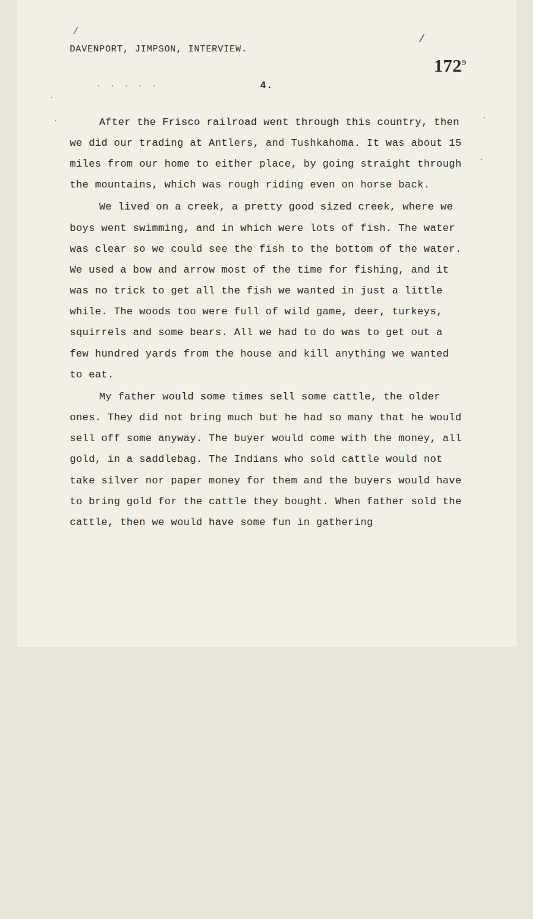/
/
DAVENPORT, JIMPSON, INTERVIEW.
1729
. . . . .
.
.
.
.
.
.
4.
After the Frisco railroad went through this country, then we did our trading at Antlers, and Tushkahoma. It was about 15 miles from our home to either place, by going straight through the mountains, which was rough riding even on horse back.
We lived on a creek, a pretty good sized creek, where we boys went swimming, and in which were lots of fish. The water was clear so we could see the fish to the bottom of the water. We used a bow and arrow most of the time for fishing, and it was no trick to get all the fish we wanted in just a little while. The woods too were full of wild game, deer, turkeys, squirrels and some bears. All we had to do was to get out a few hundred yards from the house and kill anything we wanted to eat.
My father would some times sell some cattle, the older ones. They did not bring much but he had so many that he would sell off some anyway. The buyer would come with the money, all gold, in a saddlebag. The Indians who sold cattle would not take silver nor paper money for them and the buyers would have to bring gold for the cattle they bought. When father sold the cattle, then we would have some fun in gathering